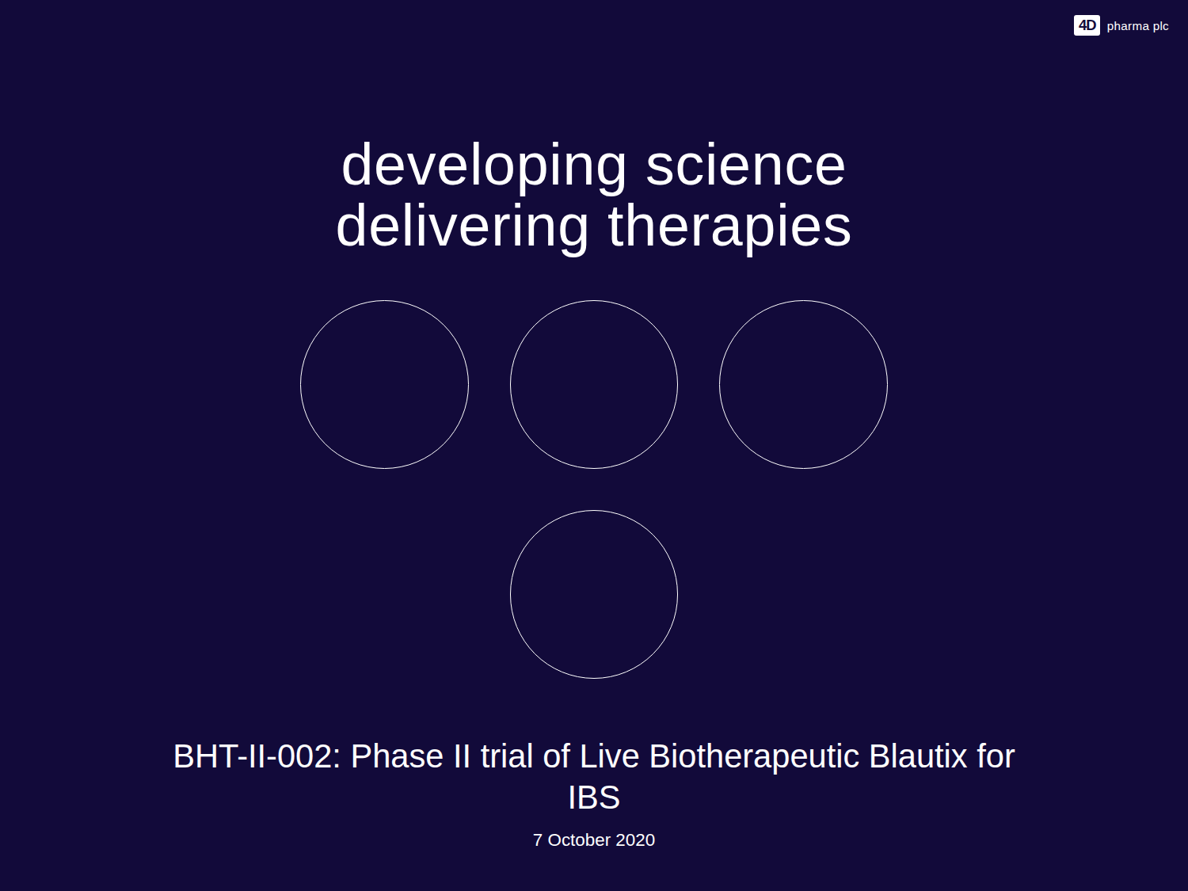4D pharma plc
developing science delivering therapies
BHT-II-002: Phase II trial of Live Biotherapeutic Blautix for IBS
7 October 2020